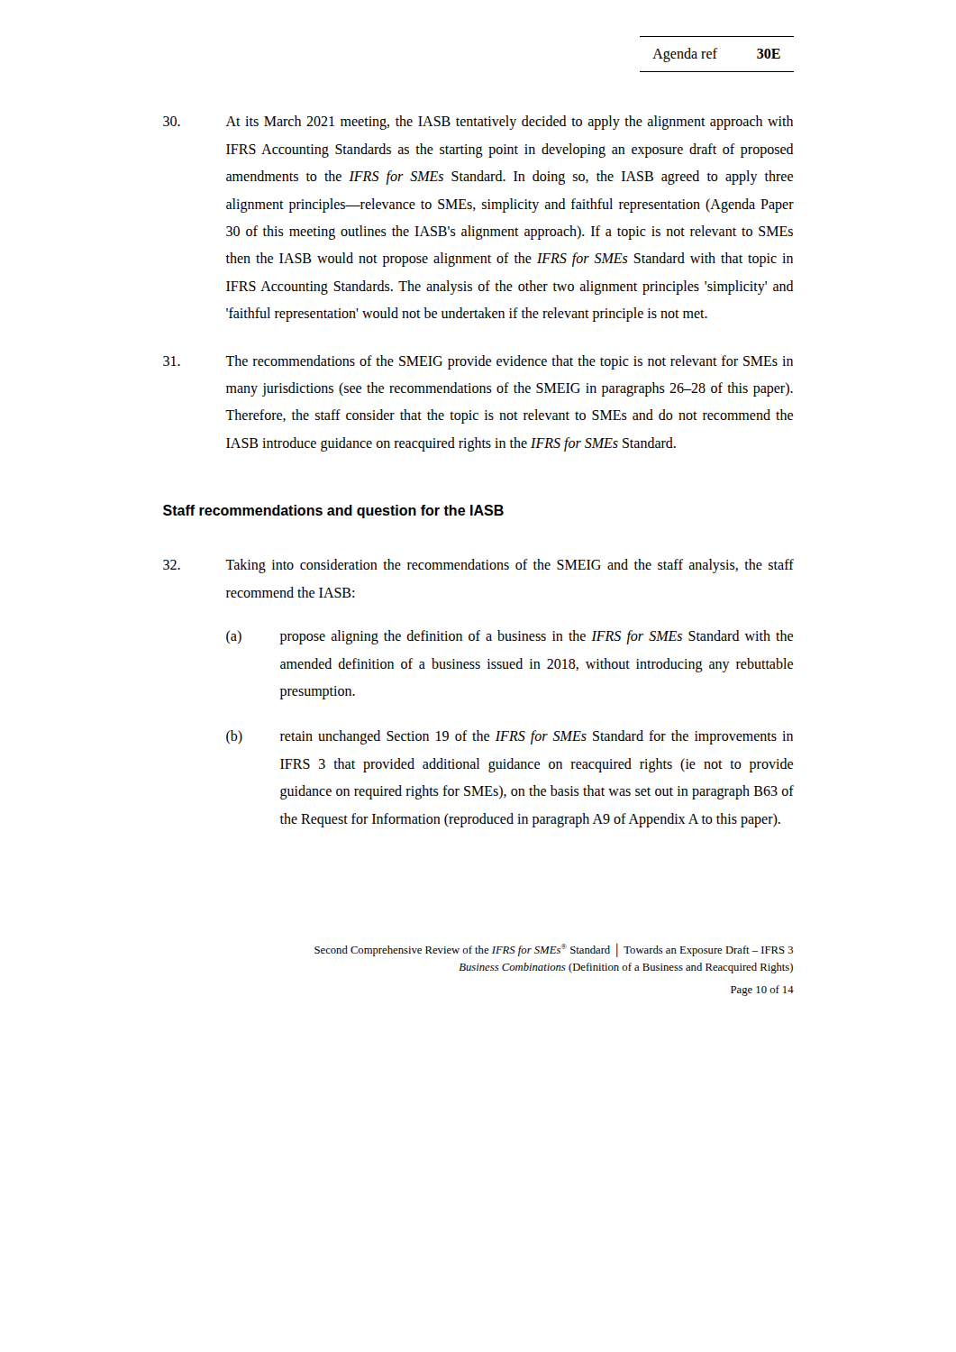| Agenda ref | 30E |
At its March 2021 meeting, the IASB tentatively decided to apply the alignment approach with IFRS Accounting Standards as the starting point in developing an exposure draft of proposed amendments to the IFRS for SMEs Standard. In doing so, the IASB agreed to apply three alignment principles—relevance to SMEs, simplicity and faithful representation (Agenda Paper 30 of this meeting outlines the IASB's alignment approach). If a topic is not relevant to SMEs then the IASB would not propose alignment of the IFRS for SMEs Standard with that topic in IFRS Accounting Standards. The analysis of the other two alignment principles 'simplicity' and 'faithful representation' would not be undertaken if the relevant principle is not met.
The recommendations of the SMEIG provide evidence that the topic is not relevant for SMEs in many jurisdictions (see the recommendations of the SMEIG in paragraphs 26–28 of this paper). Therefore, the staff consider that the topic is not relevant to SMEs and do not recommend the IASB introduce guidance on reacquired rights in the IFRS for SMEs Standard.
Staff recommendations and question for the IASB
Taking into consideration the recommendations of the SMEIG and the staff analysis, the staff recommend the IASB:
propose aligning the definition of a business in the IFRS for SMEs Standard with the amended definition of a business issued in 2018, without introducing any rebuttable presumption.
retain unchanged Section 19 of the IFRS for SMEs Standard for the improvements in IFRS 3 that provided additional guidance on reacquired rights (ie not to provide guidance on required rights for SMEs), on the basis that was set out in paragraph B63 of the Request for Information (reproduced in paragraph A9 of Appendix A to this paper).
Second Comprehensive Review of the IFRS for SMEs® Standard │ Towards an Exposure Draft – IFRS 3 Business Combinations (Definition of a Business and Reacquired Rights) Page 10 of 14